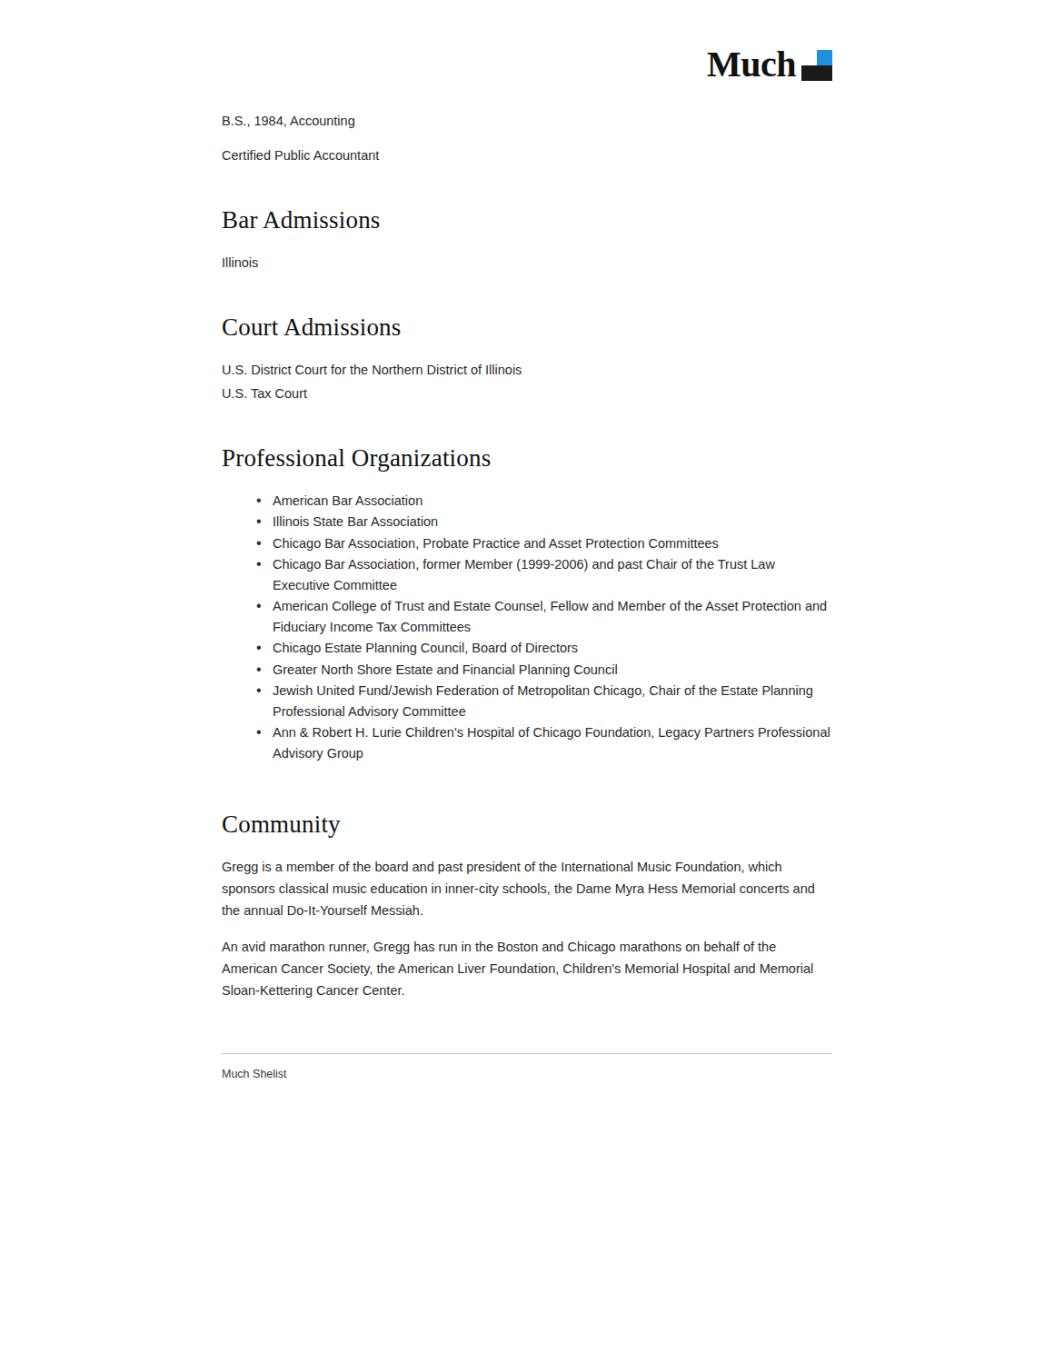Much
B.S., 1984, Accounting
Certified Public Accountant
Bar Admissions
Illinois
Court Admissions
U.S. District Court for the Northern District of Illinois
U.S. Tax Court
Professional Organizations
American Bar Association
Illinois State Bar Association
Chicago Bar Association, Probate Practice and Asset Protection Committees
Chicago Bar Association, former Member (1999-2006) and past Chair of the Trust Law Executive Committee
American College of Trust and Estate Counsel, Fellow and Member of the Asset Protection and Fiduciary Income Tax Committees
Chicago Estate Planning Council, Board of Directors
Greater North Shore Estate and Financial Planning Council
Jewish United Fund/Jewish Federation of Metropolitan Chicago, Chair of the Estate Planning Professional Advisory Committee
Ann & Robert H. Lurie Children's Hospital of Chicago Foundation, Legacy Partners Professional Advisory Group
Community
Gregg is a member of the board and past president of the International Music Foundation, which sponsors classical music education in inner-city schools, the Dame Myra Hess Memorial concerts and the annual Do-It-Yourself Messiah.
An avid marathon runner, Gregg has run in the Boston and Chicago marathons on behalf of the American Cancer Society, the American Liver Foundation, Children's Memorial Hospital and Memorial Sloan-Kettering Cancer Center.
Much Shelist